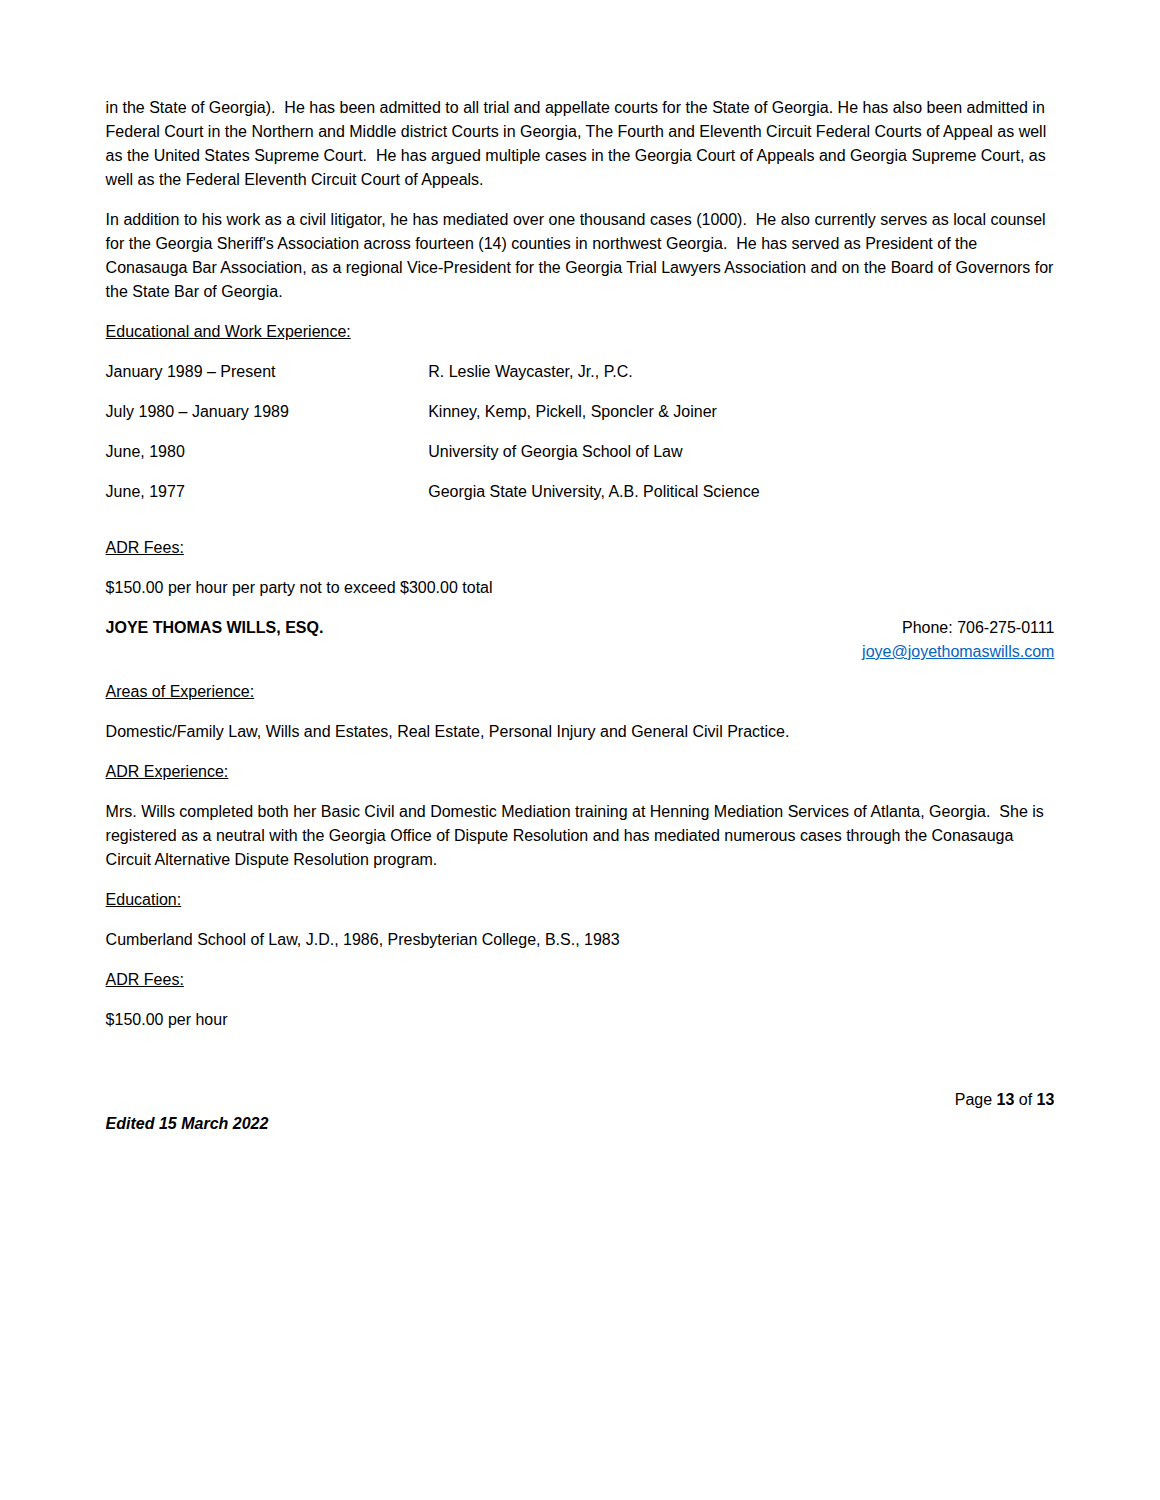in the State of Georgia). He has been admitted to all trial and appellate courts for the State of Georgia. He has also been admitted in Federal Court in the Northern and Middle district Courts in Georgia, The Fourth and Eleventh Circuit Federal Courts of Appeal as well as the United States Supreme Court. He has argued multiple cases in the Georgia Court of Appeals and Georgia Supreme Court, as well as the Federal Eleventh Circuit Court of Appeals.
In addition to his work as a civil litigator, he has mediated over one thousand cases (1000). He also currently serves as local counsel for the Georgia Sheriff's Association across fourteen (14) counties in northwest Georgia. He has served as President of the Conasauga Bar Association, as a regional Vice-President for the Georgia Trial Lawyers Association and on the Board of Governors for the State Bar of Georgia.
Educational and Work Experience:
| January 1989 – Present | R. Leslie Waycaster, Jr., P.C. |
| July 1980 – January 1989 | Kinney, Kemp, Pickell, Sponcler & Joiner |
| June, 1980 | University of Georgia School of Law |
| June, 1977 | Georgia State University, A.B. Political Science |
ADR Fees:
$150.00 per hour per party not to exceed $300.00 total
JOYE THOMAS WILLS, ESQ. Phone: 706-275-0111
joye@joyethomaswills.com
Areas of Experience:
Domestic/Family Law, Wills and Estates, Real Estate, Personal Injury and General Civil Practice.
ADR Experience:
Mrs. Wills completed both her Basic Civil and Domestic Mediation training at Henning Mediation Services of Atlanta, Georgia. She is registered as a neutral with the Georgia Office of Dispute Resolution and has mediated numerous cases through the Conasauga Circuit Alternative Dispute Resolution program.
Education:
Cumberland School of Law, J.D., 1986, Presbyterian College, B.S., 1983
ADR Fees:
$150.00 per hour
Page 13 of 13
Edited 15 March 2022